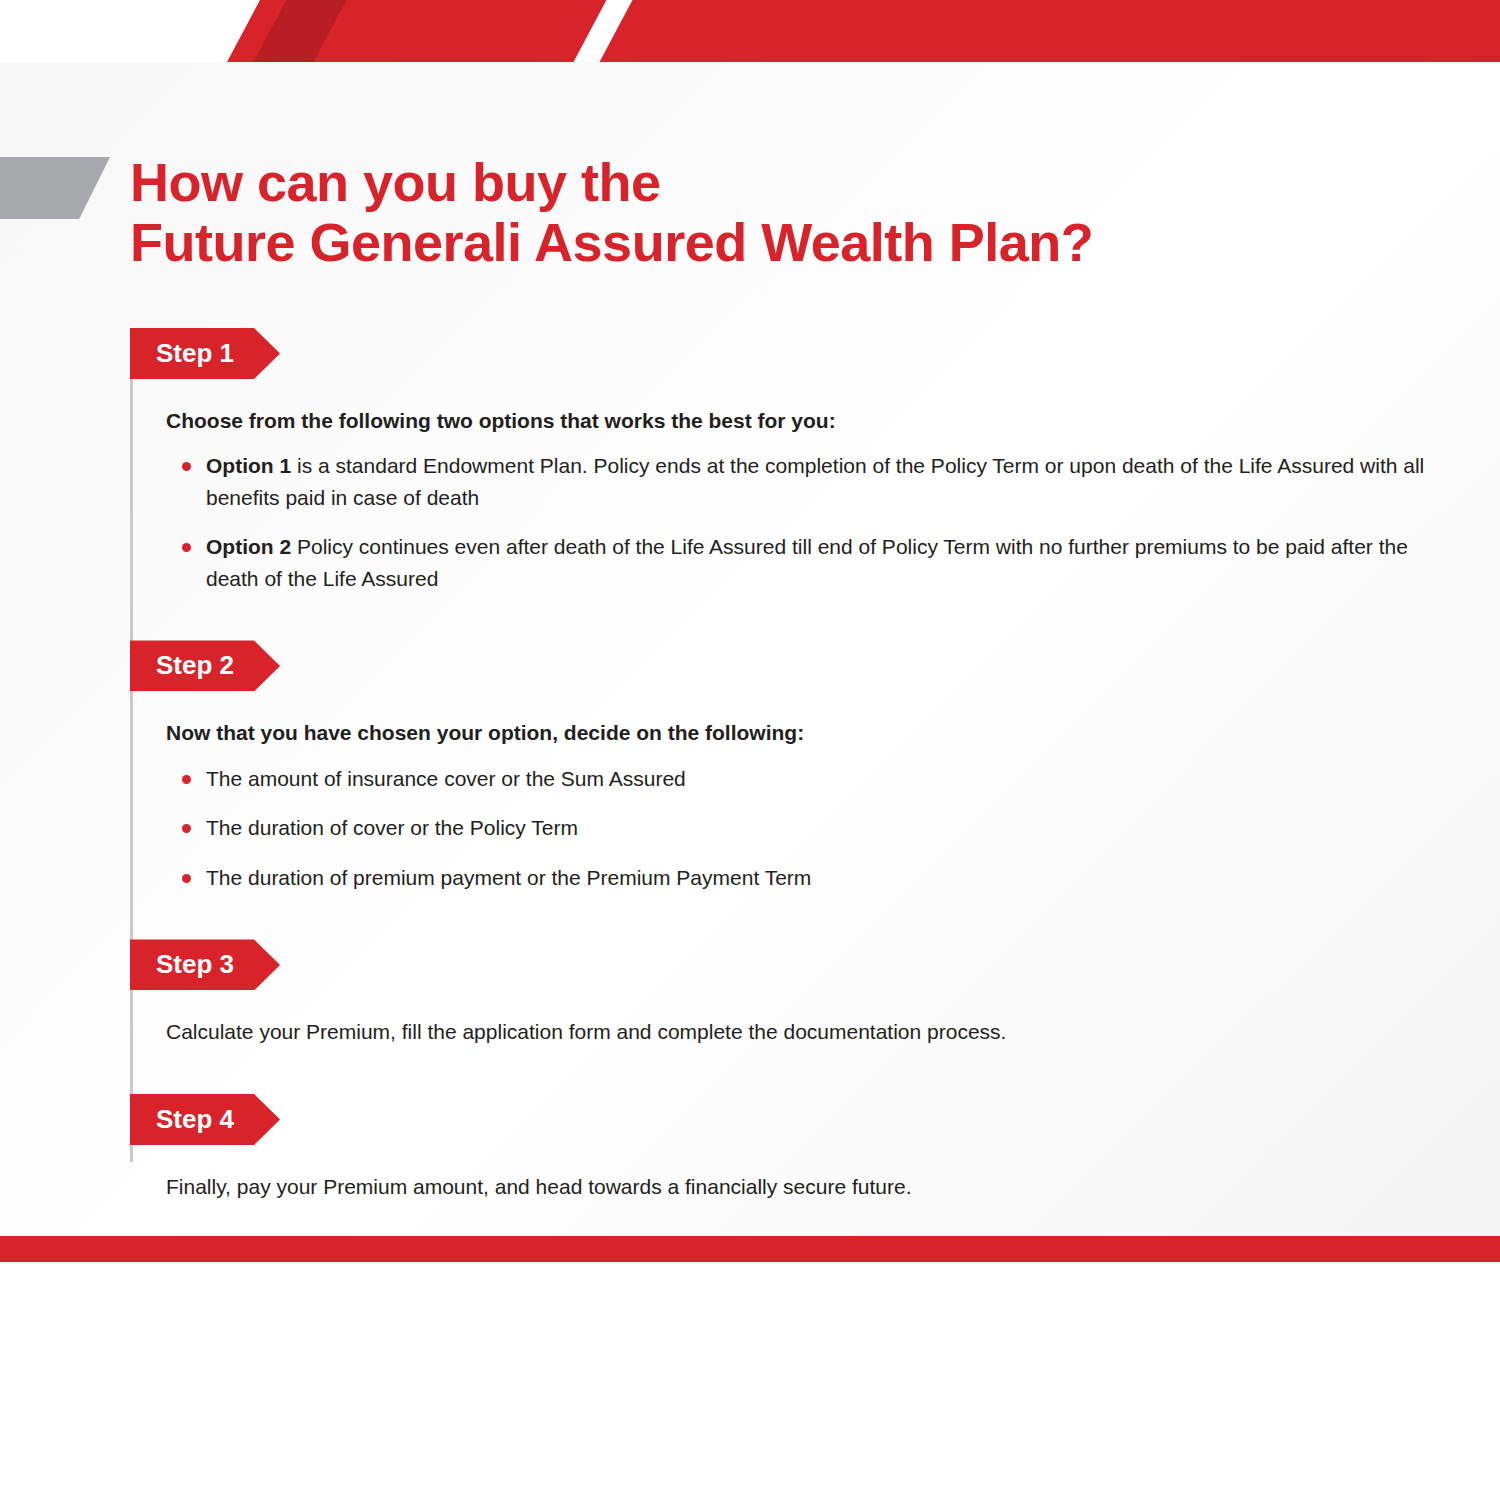How can you buy the
Future Generali Assured Wealth Plan?
Step 1
Choose from the following two options that works the best for you:
Option 1 is a standard Endowment Plan. Policy ends at the completion of the Policy Term or upon death of the Life Assured with all benefits paid in case of death
Option 2 Policy continues even after death of the Life Assured till end of Policy Term with no further premiums to be paid after the death of the Life Assured
Step 2
Now that you have chosen your option, decide on the following:
The amount of insurance cover or the Sum Assured
The duration of cover or the Policy Term
The duration of premium payment or the Premium Payment Term
Step 3
Calculate your Premium, fill the application form and complete the documentation process.
Step 4
Finally, pay your Premium amount, and head towards a financially secure future.